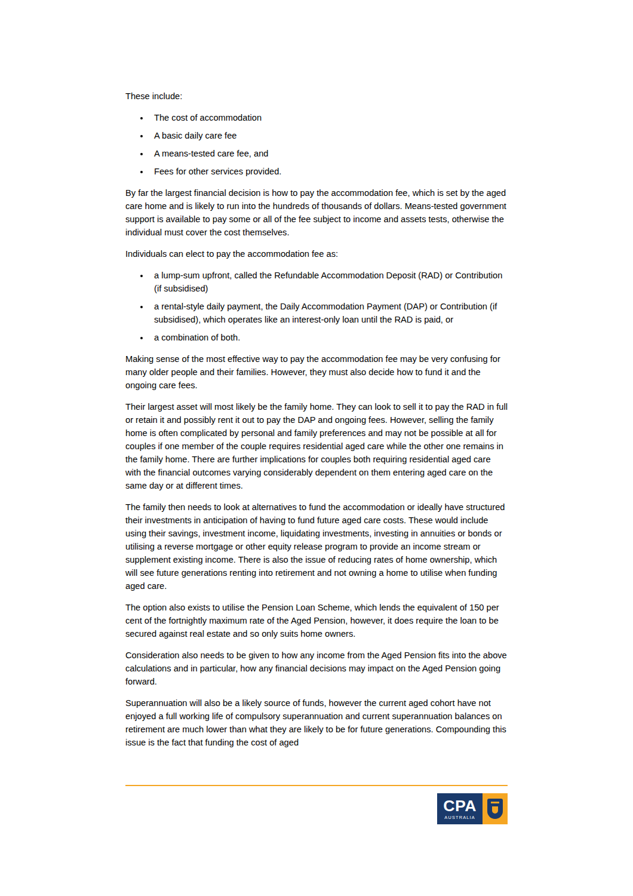These include:
The cost of accommodation
A basic daily care fee
A means-tested care fee, and
Fees for other services provided.
By far the largest financial decision is how to pay the accommodation fee, which is set by the aged care home and is likely to run into the hundreds of thousands of dollars. Means-tested government support is available to pay some or all of the fee subject to income and assets tests, otherwise the individual must cover the cost themselves.
Individuals can elect to pay the accommodation fee as:
a lump-sum upfront, called the Refundable Accommodation Deposit (RAD) or Contribution (if subsidised)
a rental-style daily payment, the Daily Accommodation Payment (DAP) or Contribution (if subsidised), which operates like an interest-only loan until the RAD is paid, or
a combination of both.
Making sense of the most effective way to pay the accommodation fee may be very confusing for many older people and their families. However, they must also decide how to fund it and the ongoing care fees.
Their largest asset will most likely be the family home. They can look to sell it to pay the RAD in full or retain it and possibly rent it out to pay the DAP and ongoing fees. However, selling the family home is often complicated by personal and family preferences and may not be possible at all for couples if one member of the couple requires residential aged care while the other one remains in the family home. There are further implications for couples both requiring residential aged care with the financial outcomes varying considerably dependent on them entering aged care on the same day or at different times.
The family then needs to look at alternatives to fund the accommodation or ideally have structured their investments in anticipation of having to fund future aged care costs. These would include using their savings, investment income, liquidating investments, investing in annuities or bonds or utilising a reverse mortgage or other equity release program to provide an income stream or supplement existing income. There is also the issue of reducing rates of home ownership, which will see future generations renting into retirement and not owning a home to utilise when funding aged care.
The option also exists to utilise the Pension Loan Scheme, which lends the equivalent of 150 per cent of the fortnightly maximum rate of the Aged Pension, however, it does require the loan to be secured against real estate and so only suits home owners.
Consideration also needs to be given to how any income from the Aged Pension fits into the above calculations and in particular, how any financial decisions may impact on the Aged Pension going forward.
Superannuation will also be a likely source of funds, however the current aged cohort have not enjoyed a full working life of compulsory superannuation and current superannuation balances on retirement are much lower than what they are likely to be for future generations. Compounding this issue is the fact that funding the cost of aged
CPA AUSTRALIA